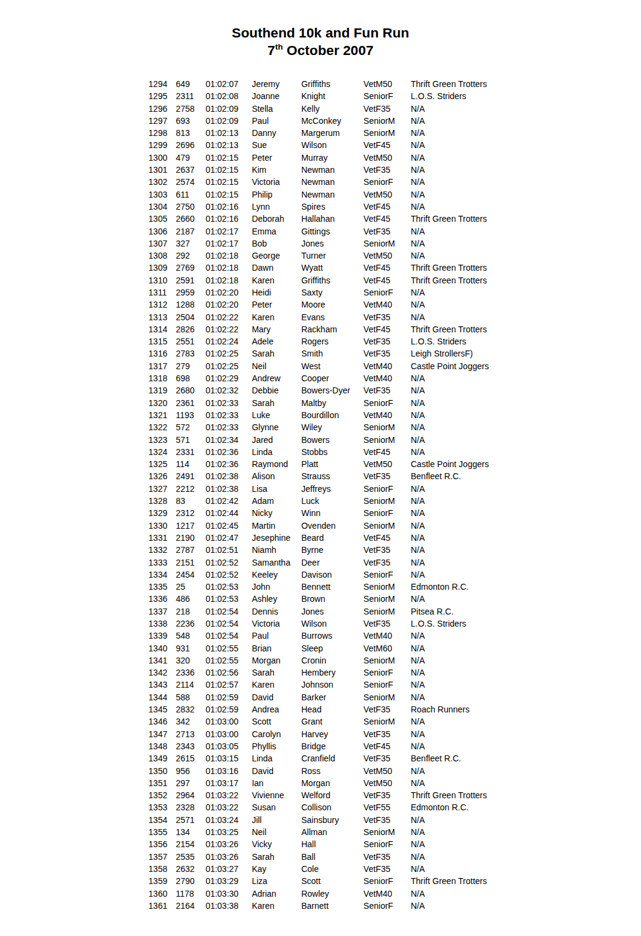Southend 10k and Fun Run
7th October 2007
| 1294 | 649 | 01:02:07 | Jeremy | Griffiths | VetM50 | Thrift Green Trotters |
| 1295 | 2311 | 01:02:08 | Joanne | Knight | SeniorF | L.O.S. Striders |
| 1296 | 2758 | 01:02:09 | Stella | Kelly | VetF35 | N/A |
| 1297 | 693 | 01:02:09 | Paul | McConkey | SeniorM | N/A |
| 1298 | 813 | 01:02:13 | Danny | Margerum | SeniorM | N/A |
| 1299 | 2696 | 01:02:13 | Sue | Wilson | VetF45 | N/A |
| 1300 | 479 | 01:02:15 | Peter | Murray | VetM50 | N/A |
| 1301 | 2637 | 01:02:15 | Kim | Newman | VetF35 | N/A |
| 1302 | 2574 | 01:02:15 | Victoria | Newman | SeniorF | N/A |
| 1303 | 611 | 01:02:15 | Philip | Newman | VetM50 | N/A |
| 1304 | 2750 | 01:02:16 | Lynn | Spires | VetF45 | N/A |
| 1305 | 2660 | 01:02:16 | Deborah | Hallahan | VetF45 | Thrift Green Trotters |
| 1306 | 2187 | 01:02:17 | Emma | Gittings | VetF35 | N/A |
| 1307 | 327 | 01:02:17 | Bob | Jones | SeniorM | N/A |
| 1308 | 292 | 01:02:18 | George | Turner | VetM50 | N/A |
| 1309 | 2769 | 01:02:18 | Dawn | Wyatt | VetF45 | Thrift Green Trotters |
| 1310 | 2591 | 01:02:18 | Karen | Griffiths | VetF45 | Thrift Green Trotters |
| 1311 | 2959 | 01:02:20 | Heidi | Saxty | SeniorF | N/A |
| 1312 | 1288 | 01:02:20 | Peter | Moore | VetM40 | N/A |
| 1313 | 2504 | 01:02:22 | Karen | Evans | VetF35 | N/A |
| 1314 | 2826 | 01:02:22 | Mary | Rackham | VetF45 | Thrift Green Trotters |
| 1315 | 2551 | 01:02:24 | Adele | Rogers | VetF35 | L.O.S. Striders |
| 1316 | 2783 | 01:02:25 | Sarah | Smith | VetF35 | Leigh StrollersF) |
| 1317 | 279 | 01:02:25 | Neil | West | VetM40 | Castle Point Joggers |
| 1318 | 698 | 01:02:29 | Andrew | Cooper | VetM40 | N/A |
| 1319 | 2680 | 01:02:32 | Debbie | Bowers-Dyer | VetF35 | N/A |
| 1320 | 2361 | 01:02:33 | Sarah | Maltby | SeniorF | N/A |
| 1321 | 1193 | 01:02:33 | Luke | Bourdillon | VetM40 | N/A |
| 1322 | 572 | 01:02:33 | Glynne | Wiley | SeniorM | N/A |
| 1323 | 571 | 01:02:34 | Jared | Bowers | SeniorM | N/A |
| 1324 | 2331 | 01:02:36 | Linda | Stobbs | VetF45 | N/A |
| 1325 | 114 | 01:02:36 | Raymond | Platt | VetM50 | Castle Point Joggers |
| 1326 | 2491 | 01:02:38 | Alison | Strauss | VetF35 | Benfleet R.C. |
| 1327 | 2212 | 01:02:38 | Lisa | Jeffreys | SeniorF | N/A |
| 1328 | 83 | 01:02:42 | Adam | Luck | SeniorM | N/A |
| 1329 | 2312 | 01:02:44 | Nicky | Winn | SeniorF | N/A |
| 1330 | 1217 | 01:02:45 | Martin | Ovenden | SeniorM | N/A |
| 1331 | 2190 | 01:02:47 | Jesephine | Beard | VetF45 | N/A |
| 1332 | 2787 | 01:02:51 | Niamh | Byrne | VetF35 | N/A |
| 1333 | 2151 | 01:02:52 | Samantha | Deer | VetF35 | N/A |
| 1334 | 2454 | 01:02:52 | Keeley | Davison | SeniorF | N/A |
| 1335 | 25 | 01:02:53 | John | Bennett | SeniorM | Edmonton R.C. |
| 1336 | 486 | 01:02:53 | Ashley | Brown | SeniorM | N/A |
| 1337 | 218 | 01:02:54 | Dennis | Jones | SeniorM | Pitsea R.C. |
| 1338 | 2236 | 01:02:54 | Victoria | Wilson | VetF35 | L.O.S. Striders |
| 1339 | 548 | 01:02:54 | Paul | Burrows | VetM40 | N/A |
| 1340 | 931 | 01:02:55 | Brian | Sleep | VetM60 | N/A |
| 1341 | 320 | 01:02:55 | Morgan | Cronin | SeniorM | N/A |
| 1342 | 2336 | 01:02:56 | Sarah | Hembery | SeniorF | N/A |
| 1343 | 2114 | 01:02:57 | Karen | Johnson | SeniorF | N/A |
| 1344 | 588 | 01:02:59 | David | Barker | SeniorM | N/A |
| 1345 | 2832 | 01:02:59 | Andrea | Head | VetF35 | Roach Runners |
| 1346 | 342 | 01:03:00 | Scott | Grant | SeniorM | N/A |
| 1347 | 2713 | 01:03:00 | Carolyn | Harvey | VetF35 | N/A |
| 1348 | 2343 | 01:03:05 | Phyllis | Bridge | VetF45 | N/A |
| 1349 | 2615 | 01:03:15 | Linda | Cranfield | VetF35 | Benfleet R.C. |
| 1350 | 956 | 01:03:16 | David | Ross | VetM50 | N/A |
| 1351 | 297 | 01:03:17 | Ian | Morgan | VetM50 | N/A |
| 1352 | 2964 | 01:03:22 | Vivienne | Welford | VetF35 | Thrift Green Trotters |
| 1353 | 2328 | 01:03:22 | Susan | Collison | VetF55 | Edmonton R.C. |
| 1354 | 2571 | 01:03:24 | Jill | Sainsbury | VetF35 | N/A |
| 1355 | 134 | 01:03:25 | Neil | Allman | SeniorM | N/A |
| 1356 | 2154 | 01:03:26 | Vicky | Hall | SeniorF | N/A |
| 1357 | 2535 | 01:03:26 | Sarah | Ball | VetF35 | N/A |
| 1358 | 2632 | 01:03:27 | Kay | Cole | VetF35 | N/A |
| 1359 | 2790 | 01:03:29 | Liza | Scott | SeniorF | Thrift Green Trotters |
| 1360 | 1178 | 01:03:30 | Adrian | Rowley | VetM40 | N/A |
| 1361 | 2164 | 01:03:38 | Karen | Barnett | SeniorF | N/A |